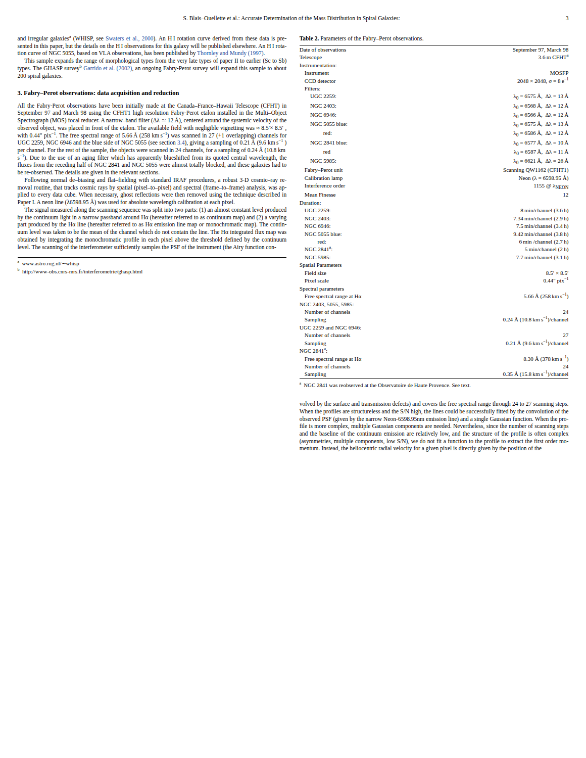S. Blais–Ouellette et al.: Accurate Determination of the Mass Distribution in Spiral Galaxies: 3
and irregular galaxiesa (WHISP, see Swaters et al., 2000). An H I rotation curve derived from these data is presented in this paper, but the details on the H I observations for this galaxy will be published elsewhere. An H I rotation curve of NGC 5055, based on VLA observations, has been published by Thornley and Mundy (1997).
This sample expands the range of morphological types from the very late types of paper II to earlier (Sc to Sb) types. The GHASP surveyb Garrido et al. (2002), an ongoing Fabry-Perot survey will expand this sample to about 200 spiral galaxies.
3. Fabry–Perot observations: data acquisition and reduction
All the Fabry-Perot observations have been initially made at the Canada–France–Hawaii Telescope (CFHT) in September 97 and March 98 using the CFHT1 high resolution Fabry-Perot etalon installed in the Multi–Object Spectrograph (MOS) focal reducer. A narrow–band filter (Δλ ≃ 12 Å), centered around the systemic velocity of the observed object, was placed in front of the etalon. The available field with negligible vignetting was ≈ 8.5′× 8.5′ , with 0.44″ pix−1. The free spectral range of 5.66 Å (258 km s−1) was scanned in 27 (+1 overlapping) channels for UGC 2259, NGC 6946 and the blue side of NGC 5055 (see section 3.4), giving a sampling of 0.21 Å (9.6 km s−1 ) per channel. For the rest of the sample, the objects were scanned in 24 channels, for a sampling of 0.24 Å (10.8 km s−1). Due to the use of an aging filter which has apparently blueshifted from its quoted central wavelength, the fluxes from the receding half of NGC 2841 and NGC 5055 were almost totally blocked, and these galaxies had to be re-observed. The details are given in the relevant sections.
Following normal de–biasing and flat–fielding with standard IRAF procedures, a robust 3-D cosmic–ray removal routine, that tracks cosmic rays by spatial (pixel–to–pixel) and spectral (frame–to–frame) analysis, was applied to every data cube. When necessary, ghost reflections were then removed using the technique described in Paper I. A neon line (λ6598.95 Å) was used for absolute wavelength calibration at each pixel.
The signal measured along the scanning sequence was split into two parts: (1) an almost constant level produced by the continuum light in a narrow passband around Hα (hereafter referred to as continuum map) and (2) a varying part produced by the Hα line (hereafter referred to as Hα emission line map or monochromatic map). The continuum level was taken to be the mean of the channel which do not contain the line. The Hα integrated flux map was obtained by integrating the monochromatic profile in each pixel above the threshold defined by the continuum level. The scanning of the interferometer sufficiently samples the PSF of the instrument (the Airy function con-
a www.astro.rug.nl/∼whisp
b http://www-obs.cnrs-mrs.fr/interferometrie/ghasp.html
Table 2. Parameters of the Fabry–Perot observations.
| Date of observations | September 97, March 98 |
| Telescope | 3.6 m CFHT a |
| Instrumentation: | |
| Instrument | MOSFP |
| CCD detector | 2048 × 2048, σ = 8 e −1 |
| Filters: | |
| UGC 2259: | λ 0 = 6575 Å, Δλ = 13 Å |
| NGC 2403: | λ 0 = 6568 Å, Δλ = 12 Å |
| NGC 6946: | λ 0 = 6566 Å, Δλ = 12 Å |
| NGC 5055 blue: | λ 0 = 6575 Å, Δλ = 13 Å |
| red: | λ 0 = 6586 Å, Δλ = 12 Å |
| NGC 2841 blue: | λ 0 = 6577 Å, Δλ = 10 Å |
| red | λ 0 = 6587 Å, Δλ = 11 Å |
| NGC 5985: | λ 0 = 6621 Å, Δλ = 26 Å |
| Fabry–Perot unit | Scanning QW1162 (CFHT1) |
| Calibration lamp | Neon (λ = 6598.95 Å) |
| Interference order | 1155 @ λ NEON |
| Mean Finesse | 12 |
| Duration: | |
| UGC 2259: | 8 min/channel (3.6 h) |
| NGC 2403: | 7.34 min/channel (2.9 h) |
| NGC 6946: | 7.5 min/channel (3.4 h) |
| NGC 5055 blue: | 9.42 min/channel (3.8 h) |
| red: | 6 min /channel (2.7 h) |
| NGC 2841 a : | 5 min/channel (2 h) |
| NGC 5985: | 7.7 min/channel (3.1 h) |
| Spatial Parameters | |
| Field size | 8.5′ × 8.5′ |
| Pixel scale | 0.44″ pix −1 |
| Spectral parameters | |
| Free spectral range at Hα | 5.66 Å (258 km s −1 ) |
| NGC 2403, 5055, 5985: | |
| Number of channels | 24 |
| Sampling | 0.24 Å (10.8 km s −1 )/channel |
| UGC 2259 and NGC 6946: | |
| Number of channels | 27 |
| Sampling | 0.21 Å (9.6 km s −1 )/channel |
| NGC 2841 a : | |
| Free spectral range at Hα | 8.30 Å (378 km s −1 ) |
| Number of channels | 24 |
| Sampling | 0.35 Å (15.8 km s −1 )/channel |
a NGC 2841 was reobserved at the Observatoire de Haute Provence. See text.
volved by the surface and transmission defects) and covers the free spectral range through 24 to 27 scanning steps. When the profiles are structureless and the S/N high, the lines could be successfully fitted by the convolution of the observed PSF (given by the narrow Neon-6598.95nm emission line) and a single Gaussian function. When the profile is more complex, multiple Gaussian components are needed. Nevertheless, since the number of scanning steps and the baseline of the continuum emission are relatively low, and the structure of the profile is often complex (asymmetries, multiple components, low S/N), we do not fit a function to the profile to extract the first order momentum. Instead, the heliocentric radial velocity for a given pixel is directly given by the position of the